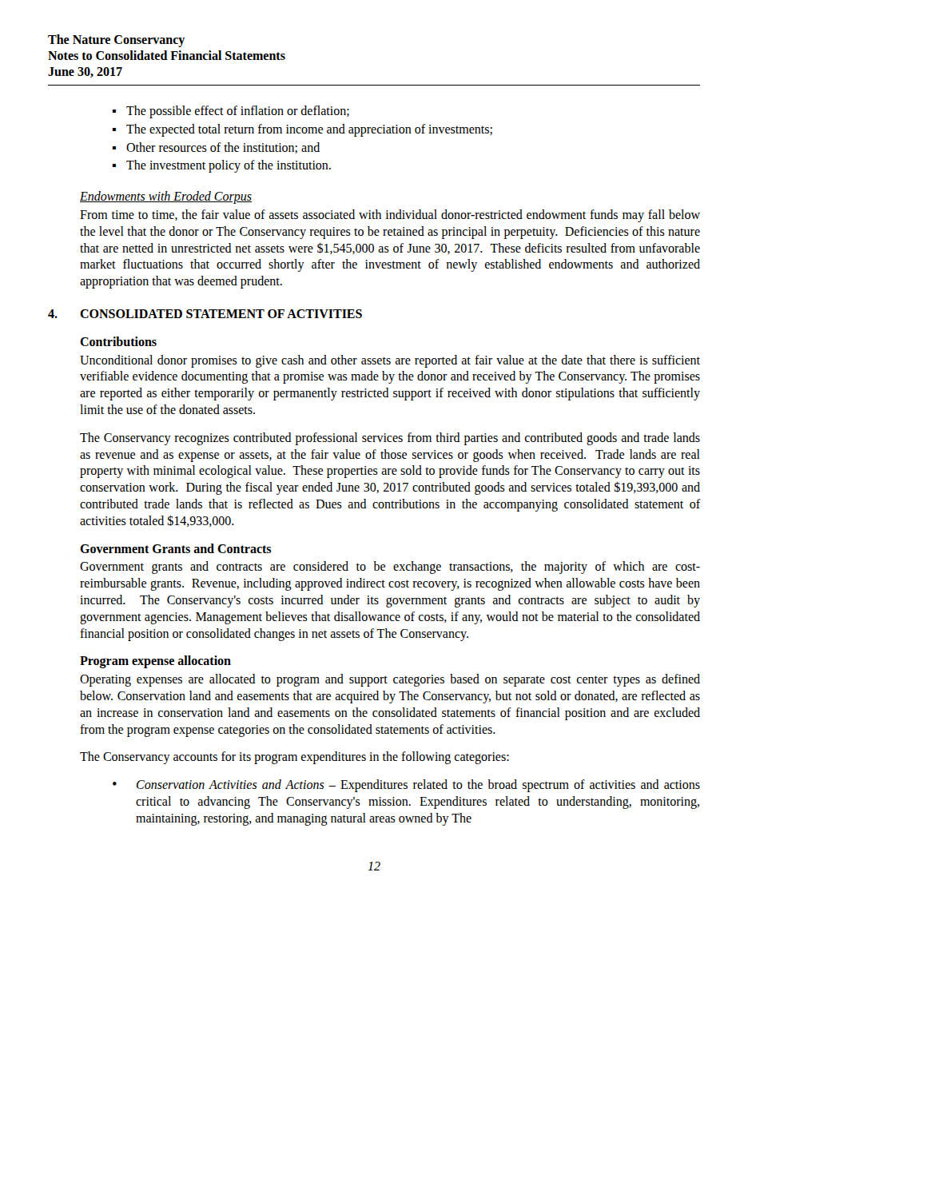The Nature Conservancy
Notes to Consolidated Financial Statements
June 30, 2017
The possible effect of inflation or deflation;
The expected total return from income and appreciation of investments;
Other resources of the institution; and
The investment policy of the institution.
Endowments with Eroded Corpus
From time to time, the fair value of assets associated with individual donor-restricted endowment funds may fall below the level that the donor or The Conservancy requires to be retained as principal in perpetuity. Deficiencies of this nature that are netted in unrestricted net assets were $1,545,000 as of June 30, 2017. These deficits resulted from unfavorable market fluctuations that occurred shortly after the investment of newly established endowments and authorized appropriation that was deemed prudent.
4.
Consolidated Statement of Activities
Contributions
Unconditional donor promises to give cash and other assets are reported at fair value at the date that there is sufficient verifiable evidence documenting that a promise was made by the donor and received by The Conservancy. The promises are reported as either temporarily or permanently restricted support if received with donor stipulations that sufficiently limit the use of the donated assets.
The Conservancy recognizes contributed professional services from third parties and contributed goods and trade lands as revenue and as expense or assets, at the fair value of those services or goods when received. Trade lands are real property with minimal ecological value. These properties are sold to provide funds for The Conservancy to carry out its conservation work. During the fiscal year ended June 30, 2017 contributed goods and services totaled $19,393,000 and contributed trade lands that is reflected as Dues and contributions in the accompanying consolidated statement of activities totaled $14,933,000.
Government Grants and Contracts
Government grants and contracts are considered to be exchange transactions, the majority of which are cost-reimbursable grants. Revenue, including approved indirect cost recovery, is recognized when allowable costs have been incurred. The Conservancy's costs incurred under its government grants and contracts are subject to audit by government agencies. Management believes that disallowance of costs, if any, would not be material to the consolidated financial position or consolidated changes in net assets of The Conservancy.
Program expense allocation
Operating expenses are allocated to program and support categories based on separate cost center types as defined below. Conservation land and easements that are acquired by The Conservancy, but not sold or donated, are reflected as an increase in conservation land and easements on the consolidated statements of financial position and are excluded from the program expense categories on the consolidated statements of activities.
The Conservancy accounts for its program expenditures in the following categories:
Conservation Activities and Actions – Expenditures related to the broad spectrum of activities and actions critical to advancing The Conservancy's mission. Expenditures related to understanding, monitoring, maintaining, restoring, and managing natural areas owned by The
12